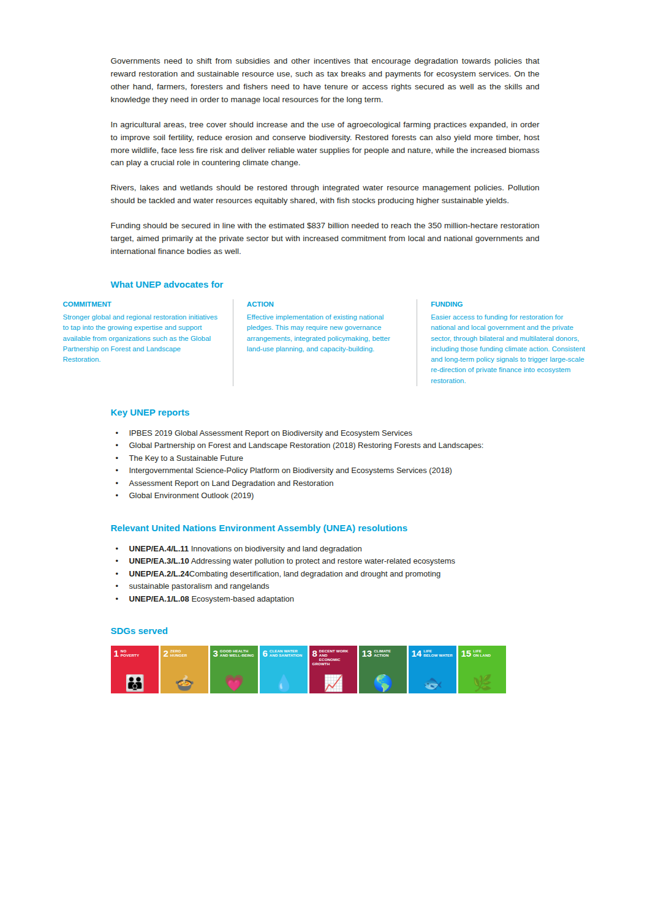Governments need to shift from subsidies and other incentives that encourage degradation towards policies that reward restoration and sustainable resource use, such as tax breaks and payments for ecosystem services. On the other hand, farmers, foresters and fishers need to have tenure or access rights secured as well as the skills and knowledge they need in order to manage local resources for the long term.
In agricultural areas, tree cover should increase and the use of agroecological farming practices expanded, in order to improve soil fertility, reduce erosion and conserve biodiversity. Restored forests can also yield more timber, host more wildlife, face less fire risk and deliver reliable water supplies for people and nature, while the increased biomass can play a crucial role in countering climate change.
Rivers, lakes and wetlands should be restored through integrated water resource management policies. Pollution should be tackled and water resources equitably shared, with fish stocks producing higher sustainable yields.
Funding should be secured in line with the estimated $837 billion needed to reach the 350 million-hectare restoration target, aimed primarily at the private sector but with increased commitment from local and national governments and international finance bodies as well.
What UNEP advocates for
COMMITMENT
Stronger global and regional restoration initiatives to tap into the growing expertise and support available from organizations such as the Global Partnership on Forest and Landscape Restoration.
ACTION
Effective implementation of existing national pledges. This may require new governance arrangements, integrated policymaking, better land-use planning, and capacity-building.
FUNDING
Easier access to funding for restoration for national and local government and the private sector, through bilateral and multilateral donors, including those funding climate action. Consistent and long-term policy signals to trigger large-scale re-direction of private finance into ecosystem restoration.
Key UNEP reports
IPBES 2019 Global Assessment Report on Biodiversity and Ecosystem Services
Global Partnership on Forest and Landscape Restoration (2018) Restoring Forests and Landscapes:
The Key to a Sustainable Future
Intergovernmental Science-Policy Platform on Biodiversity and Ecosystems Services (2018)
Assessment Report on Land Degradation and Restoration
Global Environment Outlook (2019)
Relevant United Nations Environment Assembly (UNEA) resolutions
UNEP/EA.4/L.11 Innovations on biodiversity and land degradation
UNEP/EA.3/L.10 Addressing water pollution to protect and restore water-related ecosystems
UNEP/EA.2/L.24 Combating desertification, land degradation and drought and promoting
sustainable pastoralism and rangelands
UNEP/EA.1/L.08 Ecosystem-based adaptation
SDGs served
1
NO
POVERTY
👪
2
ZERO
HUNGER
🍲
3
GOOD HEALTH
AND WELL-BEING
💗
6
CLEAN WATER
AND SANITATION
💧
8
DECENT WORK AND
ECONOMIC GROWTH
📈
13
CLIMATE
ACTION
🌎
14
LIFE
BELOW WATER
🐟
15
LIFE
ON LAND
🌿